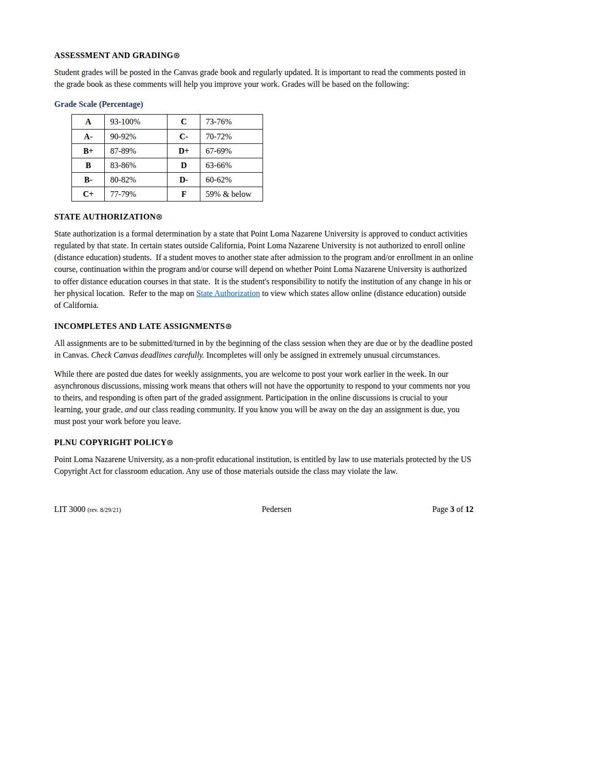ASSESSMENT AND GRADING⊛
Student grades will be posted in the Canvas grade book and regularly updated. It is important to read the comments posted in the grade book as these comments will help you improve your work. Grades will be based on the following:
Grade Scale (Percentage)
| A | 93-100% | C | 73-76% |
| A- | 90-92% | C- | 70-72% |
| B+ | 87-89% | D+ | 67-69% |
| B | 83-86% | D | 63-66% |
| B- | 80-82% | D- | 60-62% |
| C+ | 77-79% | F | 59% & below |
STATE AUTHORIZATION⊛
State authorization is a formal determination by a state that Point Loma Nazarene University is approved to conduct activities regulated by that state. In certain states outside California, Point Loma Nazarene University is not authorized to enroll online (distance education) students. If a student moves to another state after admission to the program and/or enrollment in an online course, continuation within the program and/or course will depend on whether Point Loma Nazarene University is authorized to offer distance education courses in that state. It is the student's responsibility to notify the institution of any change in his or her physical location. Refer to the map on State Authorization to view which states allow online (distance education) outside of California.
INCOMPLETES AND LATE ASSIGNMENTS⊛
All assignments are to be submitted/turned in by the beginning of the class session when they are due or by the deadline posted in Canvas. Check Canvas deadlines carefully. Incompletes will only be assigned in extremely unusual circumstances.
While there are posted due dates for weekly assignments, you are welcome to post your work earlier in the week. In our asynchronous discussions, missing work means that others will not have the opportunity to respond to your comments nor you to theirs, and responding is often part of the graded assignment. Participation in the online discussions is crucial to your learning, your grade, and our class reading community. If you know you will be away on the day an assignment is due, you must post your work before you leave.
PLNU COPYRIGHT POLICY⊛
Point Loma Nazarene University, as a non-profit educational institution, is entitled by law to use materials protected by the US Copyright Act for classroom education. Any use of those materials outside the class may violate the law.
LIT 3000 (rev. 8/29/21)
Pedersen
Page 3 of 12